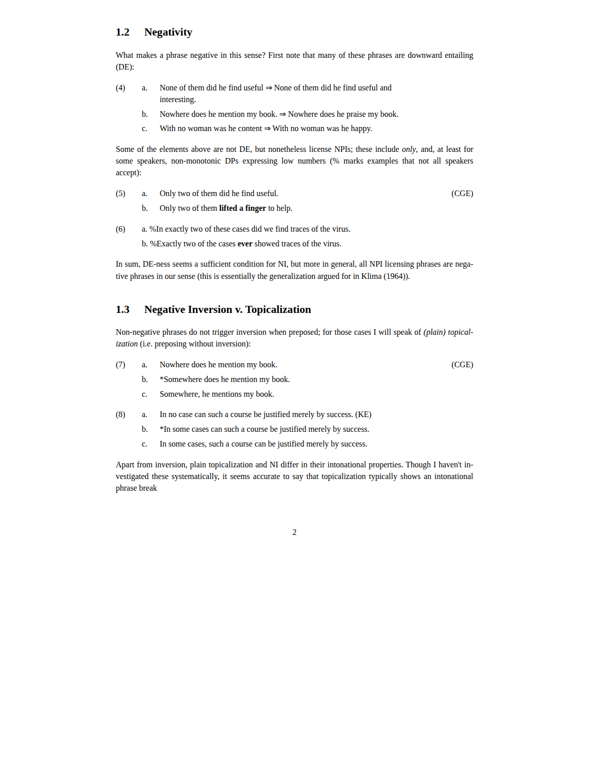1.2 Negativity
What makes a phrase negative in this sense? First note that many of these phrases are downward entailing (DE):
(4) a. None of them did he find useful ⇒ None of them did he find useful and interesting. b. Nowhere does he mention my book. ⇒ Nowhere does he praise my book. c. With no woman was he content ⇒ With no woman was he happy.
Some of the elements above are not DE, but nonetheless license NPIs; these include only, and, at least for some speakers, non-monotonic DPs expressing low numbers (% marks examples that not all speakers accept):
(5) a. Only two of them did he find useful.(CGE) b. Only two of them lifted a finger to help.
(6) a. %In exactly two of these cases did we find traces of the virus. b. %Exactly two of the cases ever showed traces of the virus.
In sum, DE-ness seems a sufficient condition for NI, but more in general, all NPI licensing phrases are negative phrases in our sense (this is essentially the generalization argued for in Klima (1964)).
1.3 Negative Inversion v. Topicalization
Non-negative phrases do not trigger inversion when preposed; for those cases I will speak of (plain) topicalization (i.e. preposing without inversion):
(7) a. Nowhere does he mention my book.(CGE) b.*Somewhere does he mention my book. c. Somewhere, he mentions my book.
(8) a. In no case can such a course be justified merely by success. (KE) b.*In some cases can such a course be justified merely by success. c. In some cases, such a course can be justified merely by success.
Apart from inversion, plain topicalization and NI differ in their intonational properties. Though I haven't investigated these systematically, it seems accurate to say that topicalization typically shows an intonational phrase break
2